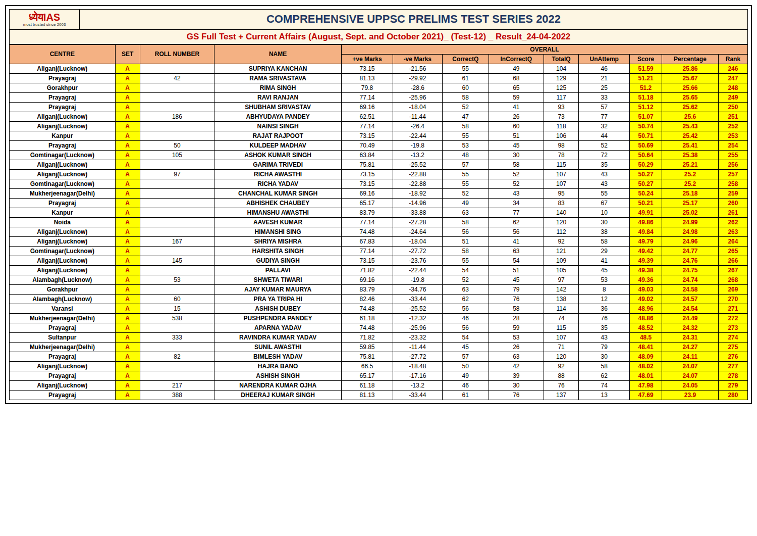ध्येयIASmost trusted since 2003
COMPREHENSIVE UPPSC PRELIMS TEST SERIES 2022
GS Full Test + Current Affairs (August, Sept. and October 2021)_ (Test-12) _ Result_24-04-2022
| CENTRE | SET | ROLL NUMBER | NAME | OVERALL |
| --- | --- | --- | --- | --- |
| +ve Marks | -ve Marks | CorrectQ | InCorrectQ | TotalQ | UnAttemp | Score | Percentage | Rank |
| Aliganj(Lucknow) | A | | SUPRIYA KANCHAN | 73.15 | -21.56 | 55 | 49 | 104 | 46 | 51.59 | 25.86 | 246 |
| Prayagraj | A | 42 | RAMA SRIVASTAVA | 81.13 | -29.92 | 61 | 68 | 129 | 21 | 51.21 | 25.67 | 247 |
| Gorakhpur | A | | RIMA SINGH | 79.8 | -28.6 | 60 | 65 | 125 | 25 | 51.2 | 25.66 | 248 |
| Prayagraj | A | | RAVI RANJAN | 77.14 | -25.96 | 58 | 59 | 117 | 33 | 51.18 | 25.65 | 249 |
| Prayagraj | A | | SHUBHAM SRIVASTAV | 69.16 | -18.04 | 52 | 41 | 93 | 57 | 51.12 | 25.62 | 250 |
| Aliganj(Lucknow) | A | 186 | ABHYUDAYA PANDEY | 62.51 | -11.44 | 47 | 26 | 73 | 77 | 51.07 | 25.6 | 251 |
| Aliganj(Lucknow) | A | | NAINSI SINGH | 77.14 | -26.4 | 58 | 60 | 118 | 32 | 50.74 | 25.43 | 252 |
| Kanpur | A | | RAJAT RAJPOOT | 73.15 | -22.44 | 55 | 51 | 106 | 44 | 50.71 | 25.42 | 253 |
| Prayagraj | A | 50 | KULDEEP MADHAV | 70.49 | -19.8 | 53 | 45 | 98 | 52 | 50.69 | 25.41 | 254 |
| Gomtinagar(Lucknow) | A | 105 | ASHOK KUMAR SINGH | 63.84 | -13.2 | 48 | 30 | 78 | 72 | 50.64 | 25.38 | 255 |
| Aliganj(Lucknow) | A | | GARIMA TRIVEDI | 75.81 | -25.52 | 57 | 58 | 115 | 35 | 50.29 | 25.21 | 256 |
| Aliganj(Lucknow) | A | 97 | RICHA AWASTHI | 73.15 | -22.88 | 55 | 52 | 107 | 43 | 50.27 | 25.2 | 257 |
| Gomtinagar(Lucknow) | A | | RICHA YADAV | 73.15 | -22.88 | 55 | 52 | 107 | 43 | 50.27 | 25.2 | 258 |
| Mukherjeenagar(Delhi) | A | | CHANCHAL KUMAR SINGH | 69.16 | -18.92 | 52 | 43 | 95 | 55 | 50.24 | 25.18 | 259 |
| Prayagraj | A | | ABHISHEK CHAUBEY | 65.17 | -14.96 | 49 | 34 | 83 | 67 | 50.21 | 25.17 | 260 |
| Kanpur | A | | HIMANSHU AWASTHI | 83.79 | -33.88 | 63 | 77 | 140 | 10 | 49.91 | 25.02 | 261 |
| Noida | A | | AAVESH KUMAR | 77.14 | -27.28 | 58 | 62 | 120 | 30 | 49.86 | 24.99 | 262 |
| Aliganj(Lucknow) | A | | HIMANSHI SING | 74.48 | -24.64 | 56 | 56 | 112 | 38 | 49.84 | 24.98 | 263 |
| Aliganj(Lucknow) | A | 167 | SHRIYA MISHRA | 67.83 | -18.04 | 51 | 41 | 92 | 58 | 49.79 | 24.96 | 264 |
| Gomtinagar(Lucknow) | A | | HARSHITA SINGH | 77.14 | -27.72 | 58 | 63 | 121 | 29 | 49.42 | 24.77 | 265 |
| Aliganj(Lucknow) | A | 145 | GUDIYA SINGH | 73.15 | -23.76 | 55 | 54 | 109 | 41 | 49.39 | 24.76 | 266 |
| Aliganj(Lucknow) | A | | PALLAVI | 71.82 | -22.44 | 54 | 51 | 105 | 45 | 49.38 | 24.75 | 267 |
| Alambagh(Lucknow) | A | 53 | SHWETA TIWARI | 69.16 | -19.8 | 52 | 45 | 97 | 53 | 49.36 | 24.74 | 268 |
| Gorakhpur | A | | AJAY KUMAR MAURYA | 83.79 | -34.76 | 63 | 79 | 142 | 8 | 49.03 | 24.58 | 269 |
| Alambagh(Lucknow) | A | 60 | PRA YA TRIPA HI | 82.46 | -33.44 | 62 | 76 | 138 | 12 | 49.02 | 24.57 | 270 |
| Varansi | A | 15 | ASHISH DUBEY | 74.48 | -25.52 | 56 | 58 | 114 | 36 | 48.96 | 24.54 | 271 |
| Mukherjeenagar(Delhi) | A | 538 | PUSHPENDRA PANDEY | 61.18 | -12.32 | 46 | 28 | 74 | 76 | 48.86 | 24.49 | 272 |
| Prayagraj | A | | APARNA YADAV | 74.48 | -25.96 | 56 | 59 | 115 | 35 | 48.52 | 24.32 | 273 |
| Sultanpur | A | 333 | RAVINDRA KUMAR YADAV | 71.82 | -23.32 | 54 | 53 | 107 | 43 | 48.5 | 24.31 | 274 |
| Mukherjeenagar(Delhi) | A | | SUNIL AWASTHI | 59.85 | -11.44 | 45 | 26 | 71 | 79 | 48.41 | 24.27 | 275 |
| Prayagraj | A | 82 | BIMLESH YADAV | 75.81 | -27.72 | 57 | 63 | 120 | 30 | 48.09 | 24.11 | 276 |
| Aliganj(Lucknow) | A | | HAJRA BANO | 66.5 | -18.48 | 50 | 42 | 92 | 58 | 48.02 | 24.07 | 277 |
| Prayagraj | A | | ASHISH SINGH | 65.17 | -17.16 | 49 | 39 | 88 | 62 | 48.01 | 24.07 | 278 |
| Aliganj(Lucknow) | A | 217 | NARENDRA KUMAR OJHA | 61.18 | -13.2 | 46 | 30 | 76 | 74 | 47.98 | 24.05 | 279 |
| Prayagraj | A | 388 | DHEERAJ KUMAR SINGH | 81.13 | -33.44 | 61 | 76 | 137 | 13 | 47.69 | 23.9 | 280 |